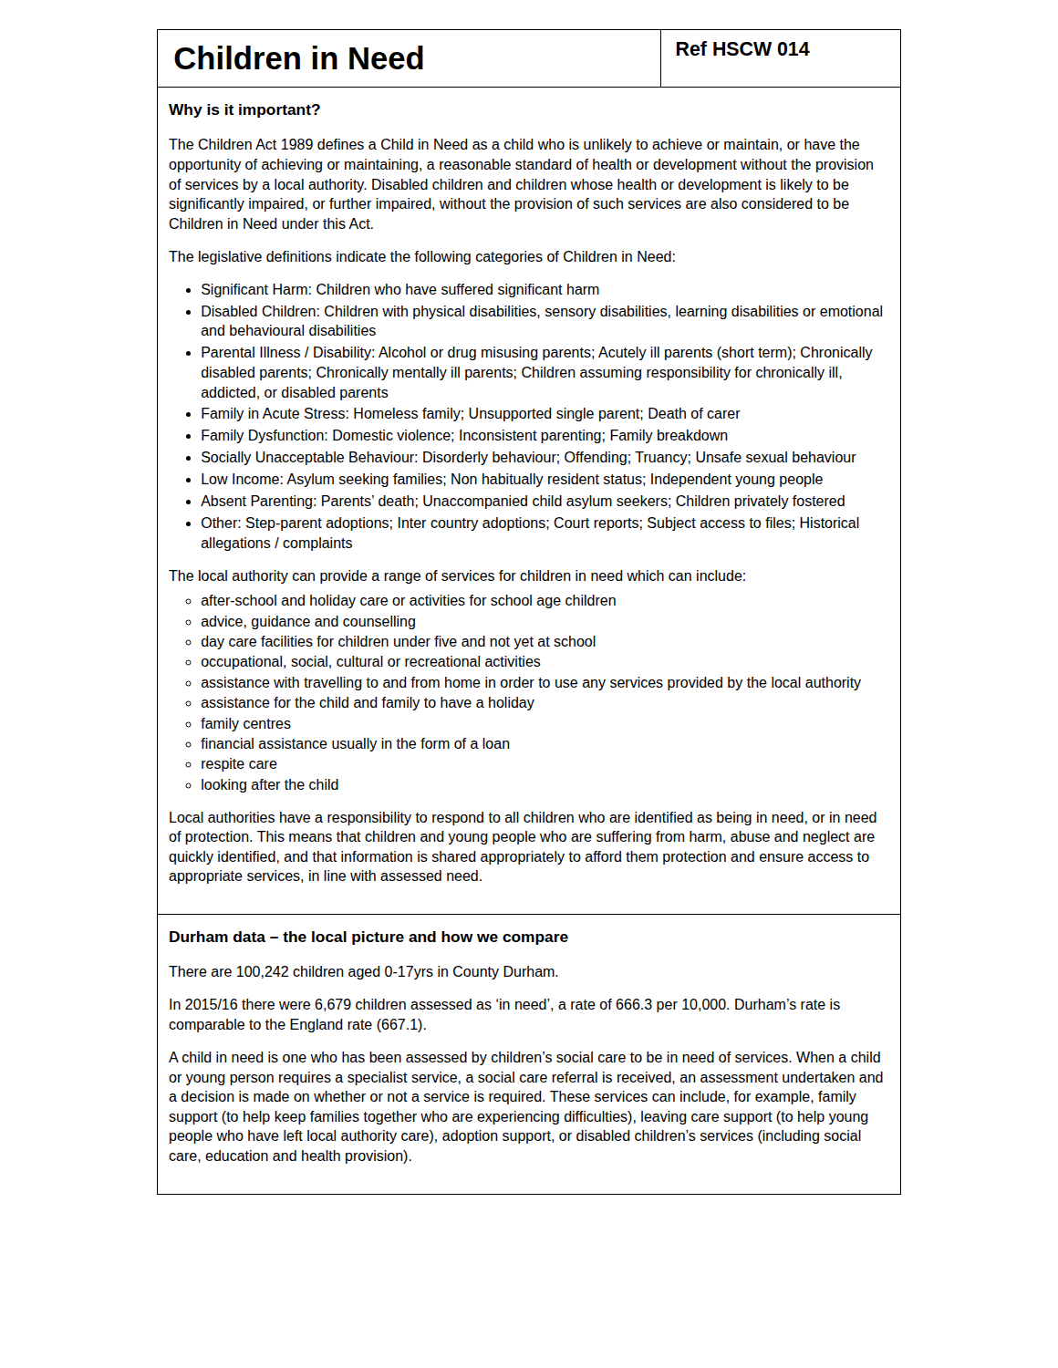Children in Need
Ref HSCW 014
Why is it important?
The Children Act 1989 defines a Child in Need as a child who is unlikely to achieve or maintain, or have the opportunity of achieving or maintaining, a reasonable standard of health or development without the provision of services by a local authority. Disabled children and children whose health or development is likely to be significantly impaired, or further impaired, without the provision of such services are also considered to be Children in Need under this Act.
The legislative definitions indicate the following categories of Children in Need:
Significant Harm: Children who have suffered significant harm
Disabled Children: Children with physical disabilities, sensory disabilities, learning disabilities or emotional and behavioural disabilities
Parental Illness / Disability: Alcohol or drug misusing parents; Acutely ill parents (short term); Chronically disabled parents; Chronically mentally ill parents; Children assuming responsibility for chronically ill, addicted, or disabled parents
Family in Acute Stress: Homeless family; Unsupported single parent; Death of carer
Family Dysfunction: Domestic violence; Inconsistent parenting; Family breakdown
Socially Unacceptable Behaviour: Disorderly behaviour; Offending; Truancy; Unsafe sexual behaviour
Low Income: Asylum seeking families; Non habitually resident status; Independent young people
Absent Parenting: Parents’ death; Unaccompanied child asylum seekers; Children privately fostered
Other: Step-parent adoptions; Inter country adoptions; Court reports; Subject access to files; Historical allegations / complaints
The local authority can provide a range of services for children in need which can include:
after-school and holiday care or activities for school age children
advice, guidance and counselling
day care facilities for children under five and not yet at school
occupational, social, cultural or recreational activities
assistance with travelling to and from home in order to use any services provided by the local authority
assistance for the child and family to have a holiday
family centres
financial assistance usually in the form of a loan
respite care
looking after the child
Local authorities have a responsibility to respond to all children who are identified as being in need, or in need of protection. This means that children and young people who are suffering from harm, abuse and neglect are quickly identified, and that information is shared appropriately to afford them protection and ensure access to appropriate services, in line with assessed need.
Durham data – the local picture and how we compare
There are 100,242 children aged 0-17yrs in County Durham.
In 2015/16 there were 6,679 children assessed as ‘in need’, a rate of 666.3 per 10,000. Durham’s rate is comparable to the England rate (667.1).
A child in need is one who has been assessed by children’s social care to be in need of services. When a child or young person requires a specialist service, a social care referral is received, an assessment undertaken and a decision is made on whether or not a service is required. These services can include, for example, family support (to help keep families together who are experiencing difficulties), leaving care support (to help young people who have left local authority care), adoption support, or disabled children’s services (including social care, education and health provision).